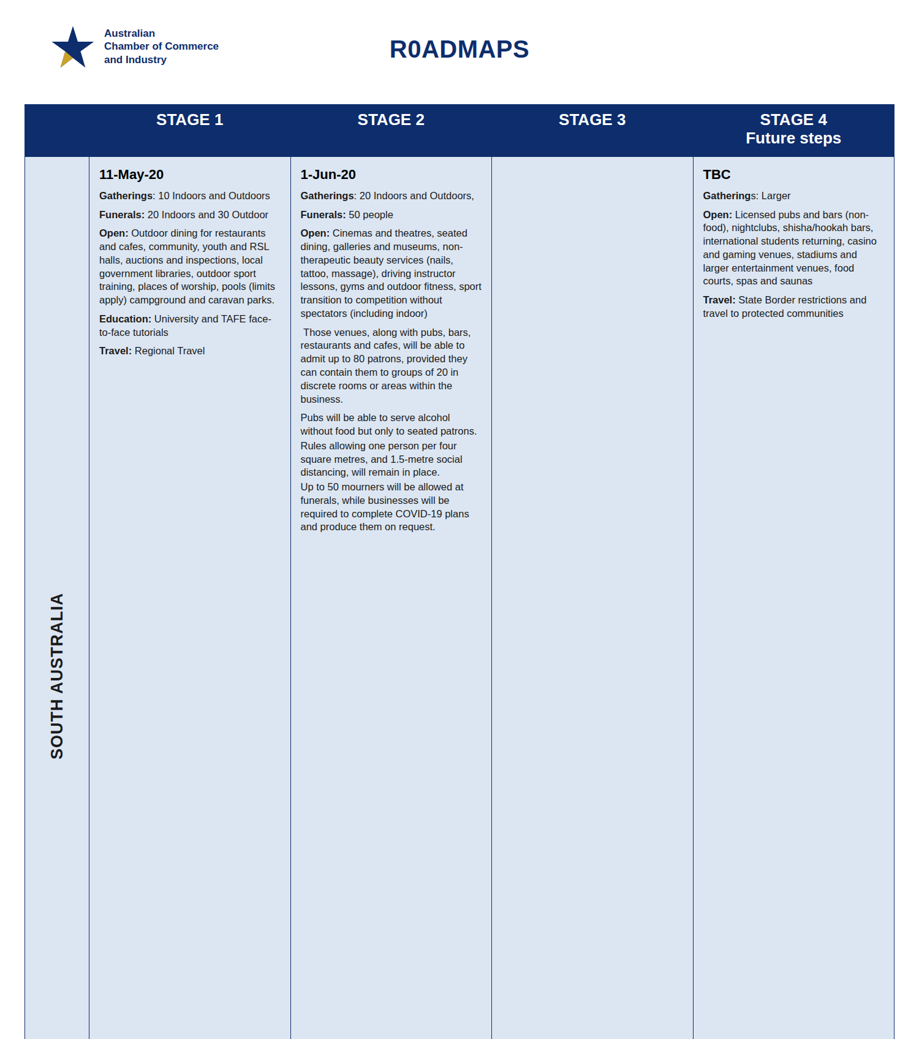Australian
Chamber of Commerce
and Industry
R0ADMAPS
| | STAGE 1 | STAGE 2 | STAGE 3 | STAGE 4 Future steps |
| --- | --- | --- | --- | --- |
| SOUTH AUSTRALIA | 11-May-20 Gatherings : 10 Indoors and Outdoors Funerals: 20 Indoors and 30 Outdoor Open: Outdoor dining for restaurants and cafes, community, youth and RSL halls, auctions and inspections, local government libraries, outdoor sport training, places of worship, pools (limits apply) campground and caravan parks. Education: University and TAFE face-to-face tutorials Travel: Regional Travel | 1-Jun-20 Gatherings : 20 Indoors and Outdoors, Funerals: 50 people Open: Cinemas and theatres, seated dining, galleries and museums, non-therapeutic beauty services (nails, tattoo, massage), driving instructor lessons, gyms and outdoor fitness, sport transition to competition without spectators (including indoor) Those venues, along with pubs, bars, restaurants and cafes, will be able to admit up to 80 patrons, provided they can contain them to groups of 20 in discrete rooms or areas within the business. Pubs will be able to serve alcohol without food but only to seated patrons. Rules allowing one person per four square metres, and 1.5-metre social distancing, will remain in place. Up to 50 mourners will be allowed at funerals, while businesses will be required to complete COVID-19 plans and produce them on request. | | TBC Gathering s: Larger Open: Licensed pubs and bars (non-food), nightclubs, shisha/hookah bars, international students returning, casino and gaming venues, stadiums and larger entertainment venues, food courts, spas and saunas Travel: State Border restrictions and travel to protected communities |